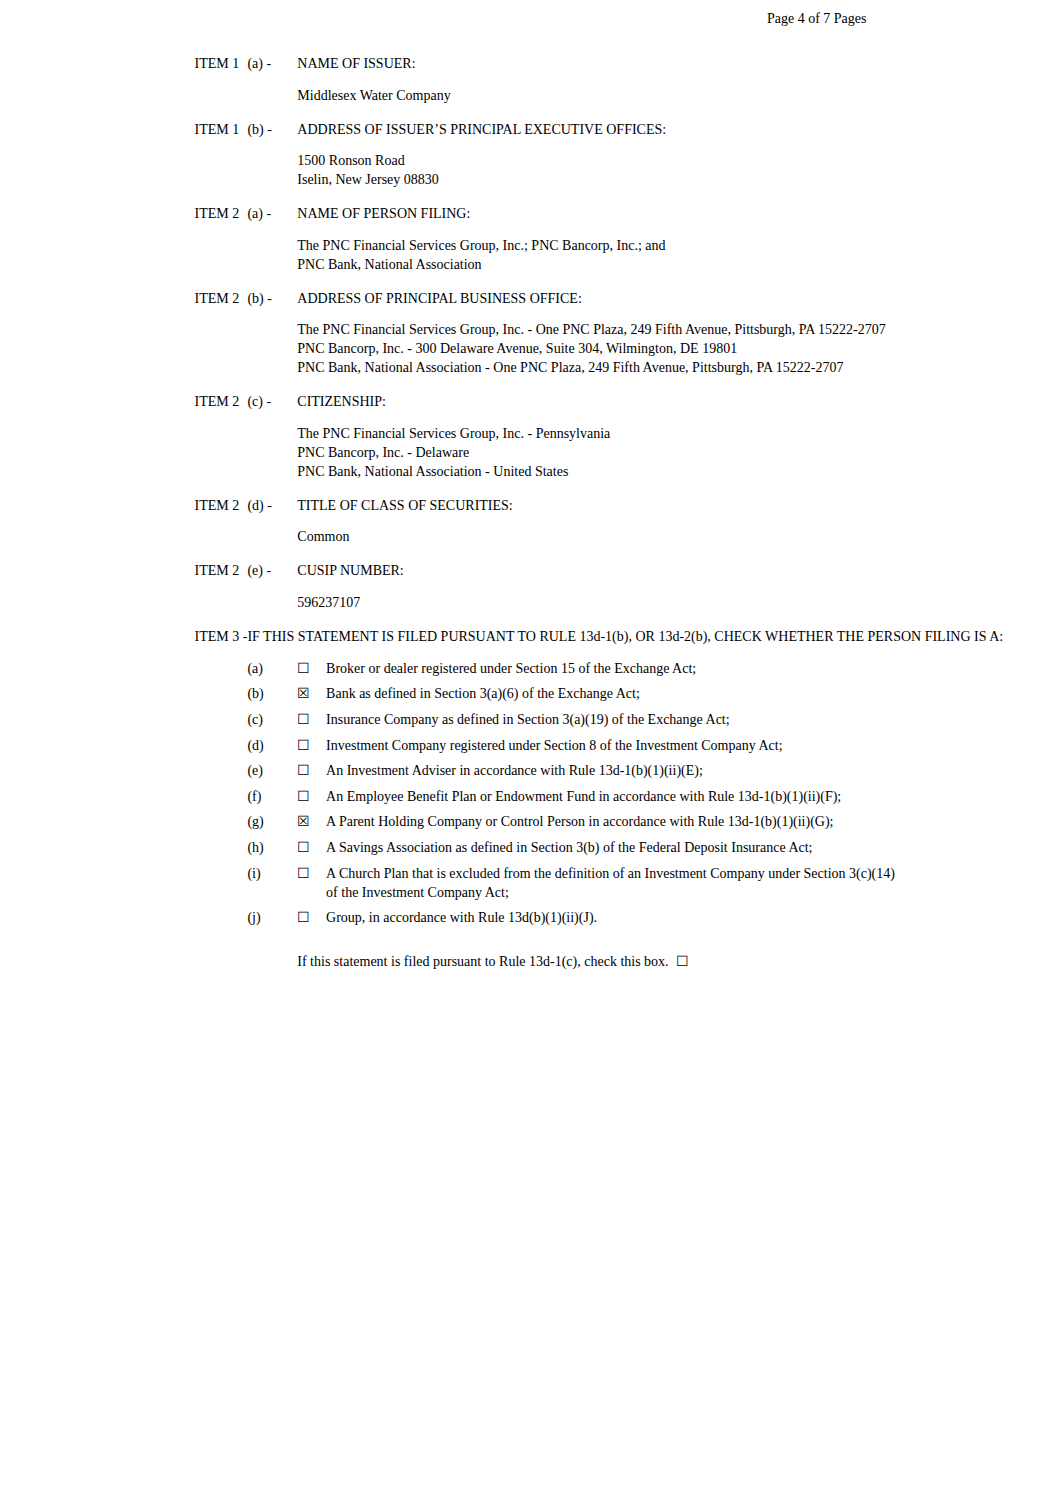Page 4 of 7 Pages
| ITEM 1 | (a) - | NAME OF ISSUER: Middlesex Water Company |
| ITEM 1 | (b) - | ADDRESS OF ISSUER’S PRINCIPAL EXECUTIVE OFFICES: 1500 Ronson Road Iselin, New Jersey 08830 |
| ITEM 2 | (a) - | NAME OF PERSON FILING: The PNC Financial Services Group, Inc.; PNC Bancorp, Inc.; and PNC Bank, National Association |
| ITEM 2 | (b) - | ADDRESS OF PRINCIPAL BUSINESS OFFICE: The PNC Financial Services Group, Inc. - One PNC Plaza, 249 Fifth Avenue, Pittsburgh, PA 15222-2707 PNC Bancorp, Inc. - 300 Delaware Avenue, Suite 304, Wilmington, DE 19801 PNC Bank, National Association - One PNC Plaza, 249 Fifth Avenue, Pittsburgh, PA 15222-2707 |
| ITEM 2 | (c) - | CITIZENSHIP: The PNC Financial Services Group, Inc. - Pennsylvania PNC Bancorp, Inc. - Delaware PNC Bank, National Association - United States |
| ITEM 2 | (d) - | TITLE OF CLASS OF SECURITIES: Common |
| ITEM 2 | (e) - | CUSIP NUMBER: 596237107 |
| ITEM 3 - | IF THIS STATEMENT IS FILED PURSUANT TO RULE 13d-1(b), OR 13d-2(b), CHECK WHETHER THE PERSON FILING IS A: / (a) / ☐ / Broker or dealer registered under Section 15 of the Exchange Act; / / (b) / ☒ / Bank as defined in Section 3(a)(6) of the Exchange Act; / / (c) / ☐ / Insurance Company as defined in Section 3(a)(19) of the Exchange Act; / / (d) / ☐ / Investment Company registered under Section 8 of the Investment Company Act; / / (e) / ☐ / An Investment Adviser in accordance with Rule 13d-1(b)(1)(ii)(E); / / (f) / ☐ / An Employee Benefit Plan or Endowment Fund in accordance with Rule 13d-1(b)(1)(ii)(F); / / (g) / ☒ / A Parent Holding Company or Control Person in accordance with Rule 13d-1(b)(1)(ii)(G); / / (h) / ☐ / A Savings Association as defined in Section 3(b) of the Federal Deposit Insurance Act; / / (i) / ☐ / A Church Plan that is excluded from the definition of an Investment Company under Section 3(c)(14) of the Investment Company Act; / / (j) / ☐ / Group, in accordance with Rule 13d(b)(1)(ii)(J). / If this statement is filed pursuant to Rule 13d-1(c), check this box. ☐ |